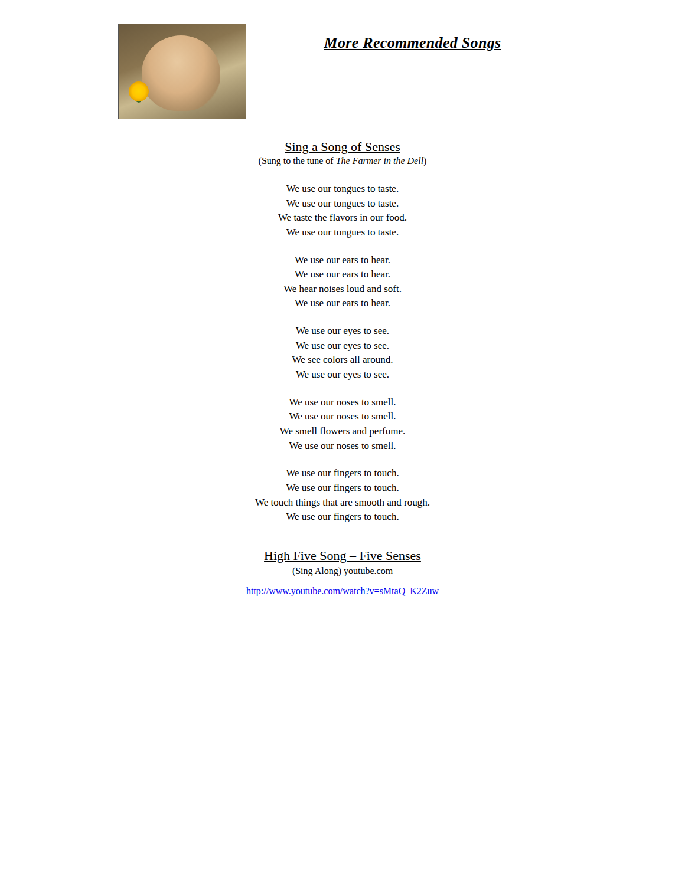More Recommended Songs
Sing a Song of Senses
(Sung to the tune of The Farmer in the Dell)
We use our tongues to taste.
We use our tongues to taste.
We taste the flavors in our food.
We use our tongues to taste.
We use our ears to hear.
We use our ears to hear.
We hear noises loud and soft.
We use our ears to hear.
We use our eyes to see.
We use our eyes to see.
We see colors all around.
We use our eyes to see.
We use our noses to smell.
We use our noses to smell.
We smell flowers and perfume.
We use our noses to smell.
We use our fingers to touch.
We use our fingers to touch.
We touch things that are smooth and rough.
We use our fingers to touch.
High Five Song – Five Senses
(Sing Along) youtube.com
http://www.youtube.com/watch?v=sMtaQ_K2Zuw